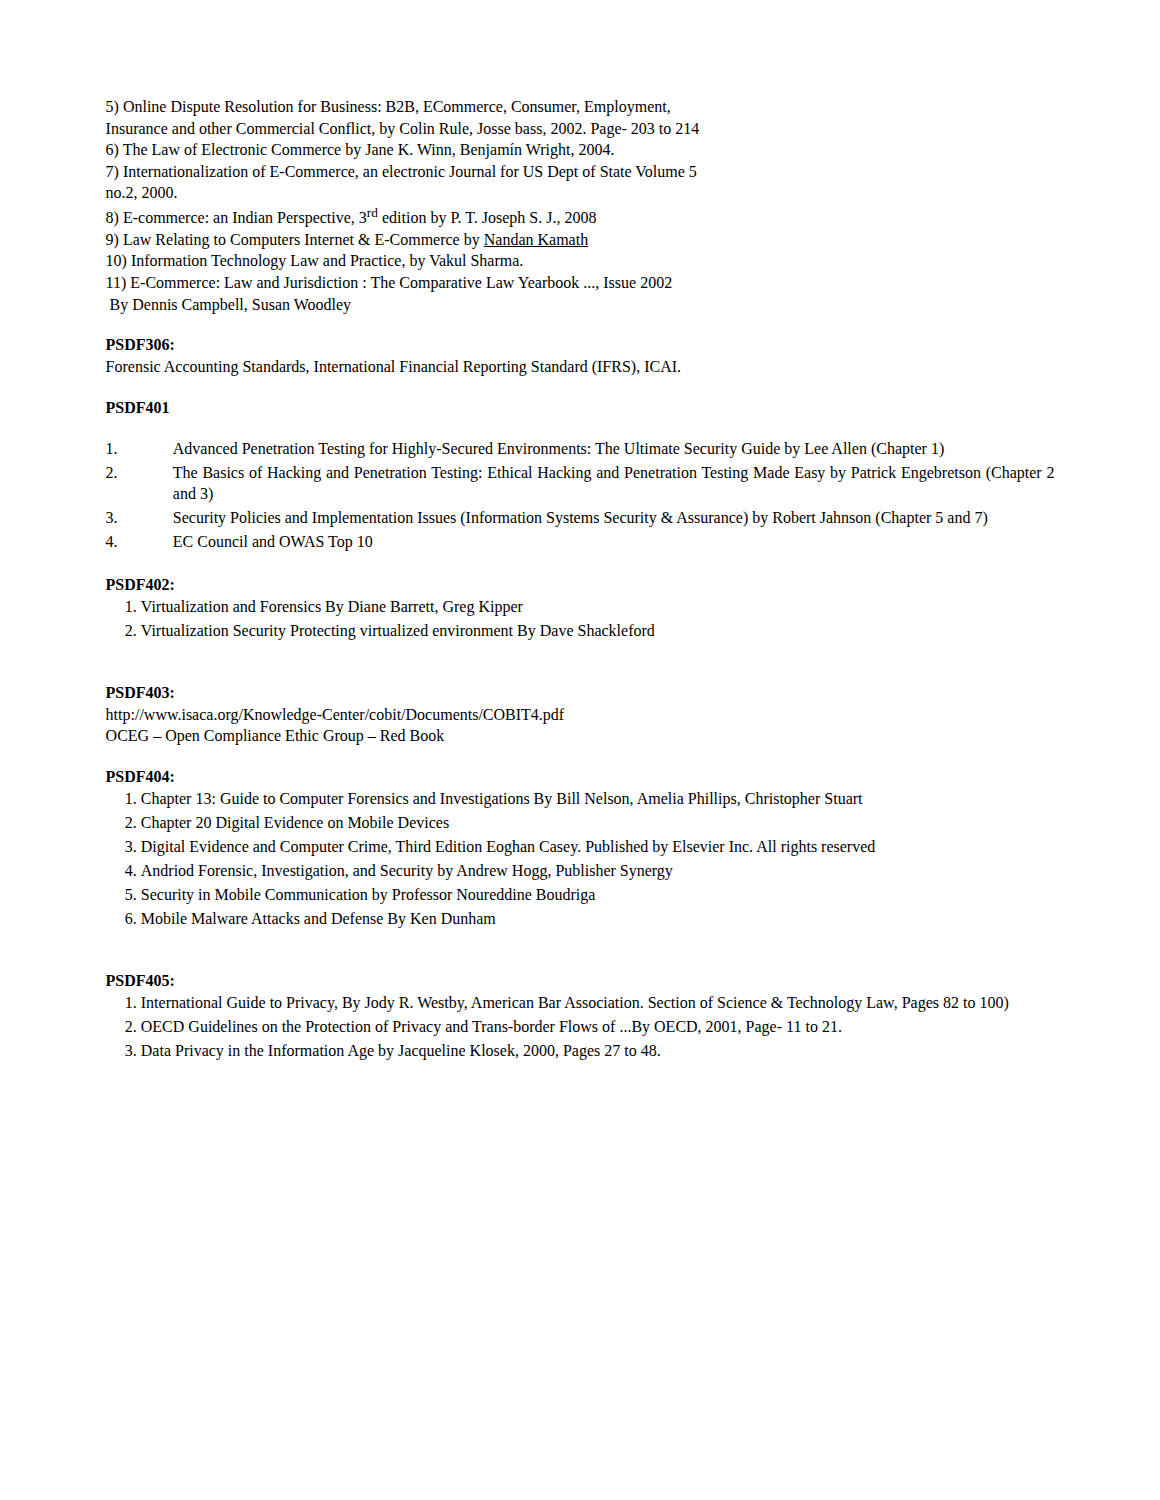5) Online Dispute Resolution for Business: B2B, ECommerce, Consumer, Employment,
Insurance and other Commercial Conflict, by Colin Rule, Josse bass, 2002. Page- 203 to 214
6) The Law of Electronic Commerce by Jane K. Winn, Benjamín Wright, 2004.
7) Internationalization of E-Commerce, an electronic Journal for US Dept of State Volume 5
no.2, 2000.
8) E-commerce: an Indian Perspective, 3rd edition by P. T. Joseph S. J., 2008
9) Law Relating to Computers Internet & E-Commerce by Nandan Kamath
10) Information Technology Law and Practice, by Vakul Sharma.
11) E-Commerce: Law and Jurisdiction : The Comparative Law Yearbook ..., Issue 2002
By Dennis Campbell, Susan Woodley
PSDF306:
Forensic Accounting Standards, International Financial Reporting Standard (IFRS), ICAI.
PSDF401
1. Advanced Penetration Testing for Highly-Secured Environments: The Ultimate Security Guide by Lee Allen (Chapter 1)
2. The Basics of Hacking and Penetration Testing: Ethical Hacking and Penetration Testing Made Easy by Patrick Engebretson (Chapter 2 and 3)
3. Security Policies and Implementation Issues (Information Systems Security & Assurance) by Robert Jahnson (Chapter 5 and 7)
4. EC Council and OWAS Top 10
PSDF402:
Virtualization and Forensics By Diane Barrett, Greg Kipper
Virtualization Security Protecting virtualized environment By Dave Shackleford
PSDF403:
http://www.isaca.org/Knowledge-Center/cobit/Documents/COBIT4.pdf
OCEG – Open Compliance Ethic Group – Red Book
PSDF404:
Chapter 13: Guide to Computer Forensics and Investigations By Bill Nelson, Amelia Phillips, Christopher Stuart
Chapter 20 Digital Evidence on Mobile Devices
Digital Evidence and Computer Crime, Third Edition Eoghan Casey. Published by Elsevier Inc. All rights reserved
Andriod Forensic, Investigation, and Security by Andrew Hogg, Publisher Synergy
Security in Mobile Communication by Professor Noureddine Boudriga
Mobile Malware Attacks and Defense By Ken Dunham
PSDF405:
International Guide to Privacy, By Jody R. Westby, American Bar Association. Section of Science & Technology Law, Pages 82 to 100)
OECD Guidelines on the Protection of Privacy and Trans-border Flows of ...By OECD, 2001, Page- 11 to 21.
Data Privacy in the Information Age by Jacqueline Klosek, 2000, Pages 27 to 48.